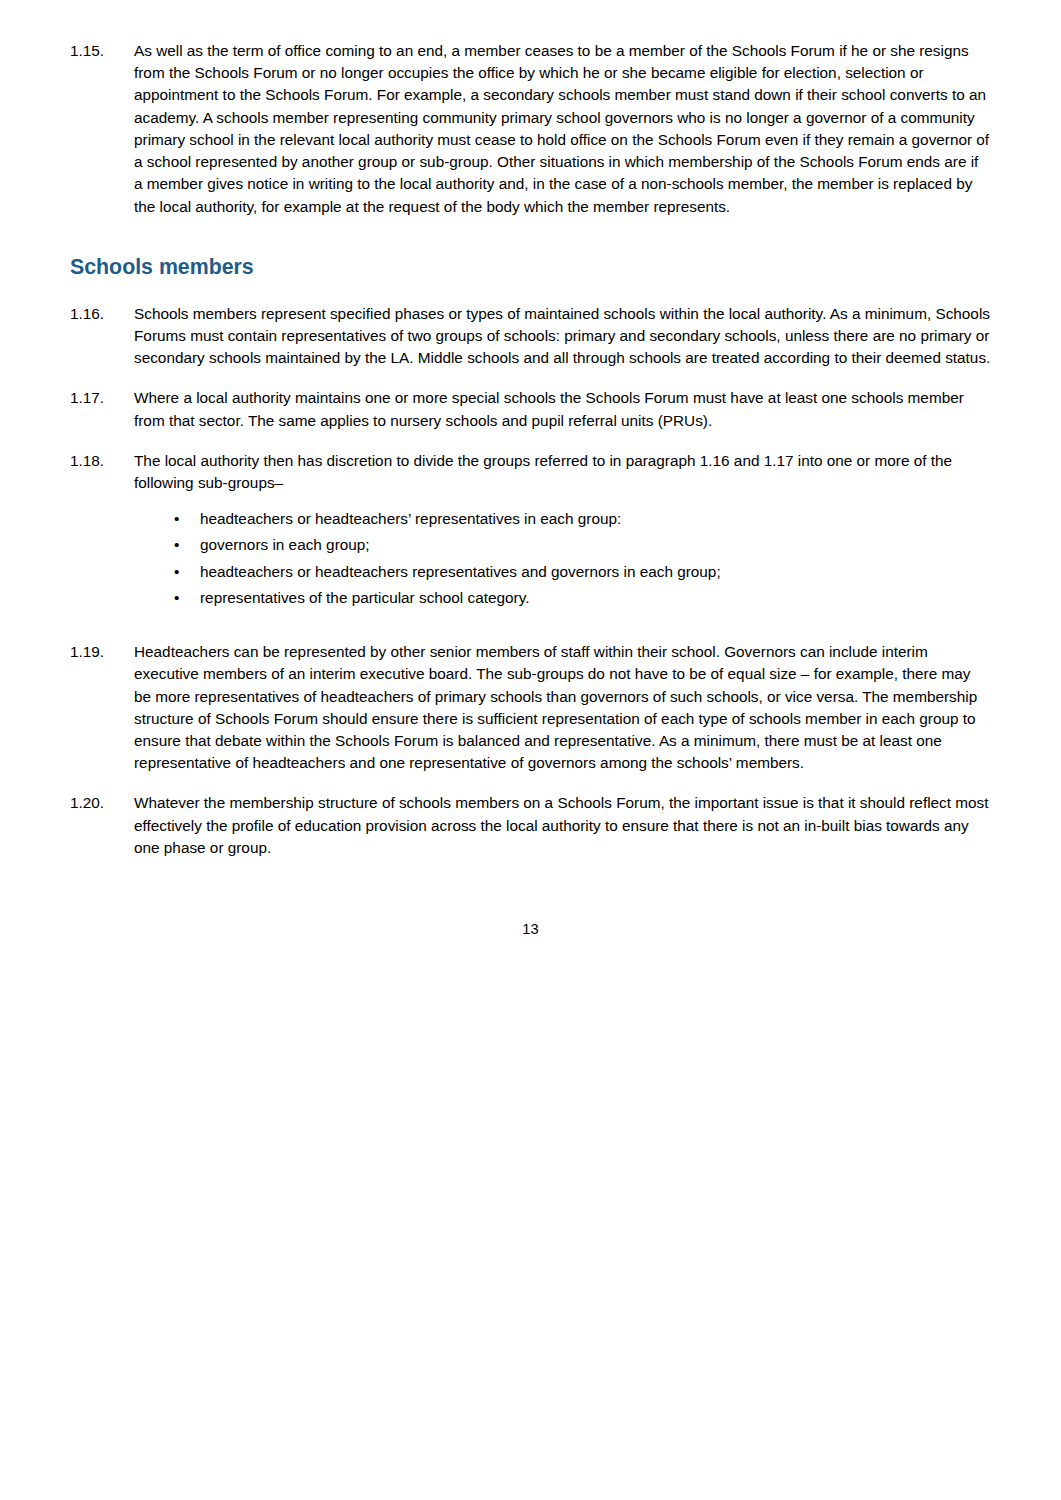1.15.
As well as the term of office coming to an end, a member ceases to be a member of the Schools Forum if he or she resigns from the Schools Forum or no longer occupies the office by which he or she became eligible for election, selection or appointment to the Schools Forum. For example, a secondary schools member must stand down if their school converts to an academy. A schools member representing community primary school governors who is no longer a governor of a community primary school in the relevant local authority must cease to hold office on the Schools Forum even if they remain a governor of a school represented by another group or sub-group. Other situations in which membership of the Schools Forum ends are if a member gives notice in writing to the local authority and, in the case of a non-schools member, the member is replaced by the local authority, for example at the request of the body which the member represents.
Schools members
1.16.
Schools members represent specified phases or types of maintained schools within the local authority. As a minimum, Schools Forums must contain representatives of two groups of schools: primary and secondary schools, unless there are no primary or secondary schools maintained by the LA. Middle schools and all through schools are treated according to their deemed status.
1.17.
Where a local authority maintains one or more special schools the Schools Forum must have at least one schools member from that sector. The same applies to nursery schools and pupil referral units (PRUs).
1.18.
The local authority then has discretion to divide the groups referred to in paragraph 1.16 and 1.17 into one or more of the following sub-groups–
headteachers or headteachers’ representatives in each group:
governors in each group;
headteachers or headteachers representatives and governors in each group;
representatives of the particular school category.
1.19.
Headteachers can be represented by other senior members of staff within their school. Governors can include interim executive members of an interim executive board. The sub-groups do not have to be of equal size – for example, there may be more representatives of headteachers of primary schools than governors of such schools, or vice versa. The membership structure of Schools Forum should ensure there is sufficient representation of each type of schools member in each group to ensure that debate within the Schools Forum is balanced and representative. As a minimum, there must be at least one representative of headteachers and one representative of governors among the schools’ members.
1.20.
Whatever the membership structure of schools members on a Schools Forum, the important issue is that it should reflect most effectively the profile of education provision across the local authority to ensure that there is not an in-built bias towards any one phase or group.
13